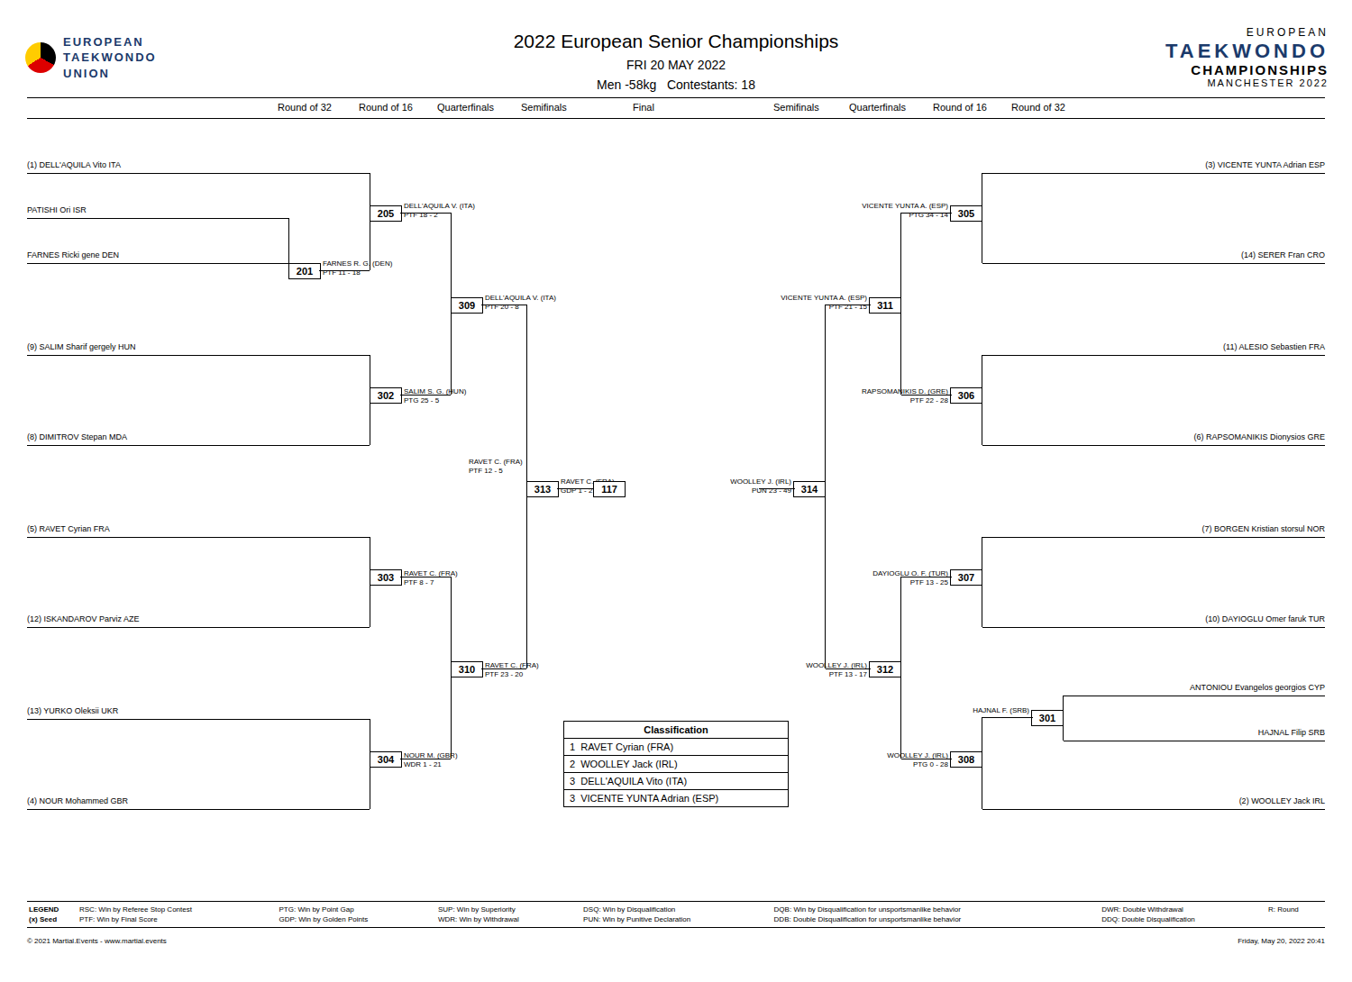EUROPEAN
TAEKWONDO
UNION
2022 European Senior Championships
FRI 20 MAY 2022
Men -58kg Contestants: 18
EUROPEAN
TAEKWONDO
CHAMPIONSHIPS
MANCHESTER 2022
Round of 32 Round of 16 Quarterfinals Semifinals Final Semifinals Quarterfinals Round of 16 Round of 32
(1) DELL'AQUILA Vito ITA
PATISHI Ori ISR
FARNES Ricki gene DEN
(9) SALIM Sharif gergely HUN
(8) DIMITROV Stepan MDA
(5) RAVET Cyrian FRA
(12) ISKANDAROV Parviz AZE
(13) YURKO Oleksii UKR
(4) NOUR Mohammed GBR
(3) VICENTE YUNTA Adrian ESP
(14) SERER Fran CRO
(11) ALESIO Sebastien FRA
(6) RAPSOMANIKIS Dionysios GRE
(7) BORGEN Kristian storsul NOR
(10) DAYIOGLU Omer faruk TUR
ANTONIOU Evangelos georgios CYP
HAJNAL Filip SRB
(2) WOOLLEY Jack IRL
201
FARNES R. G. (DEN)
PTF 11 - 18
205
DELL'AQUILA V. (ITA)
PTF 18 - 2
302
SALIM S. G. (HUN)
PTG 25 - 5
309
DELL'AQUILA V. (ITA)
PTF 20 - 8
303
RAVET C. (FRA)
PTF 8 - 7
304
NOUR M. (GBR)
WDR 1 - 21
310
RAVET C. (FRA)
PTF 23 - 20
313
RAVET C. (FRA)
GDP 1 - 2 (__-__)
305
VICENTE YUNTA A. (ESP)
PTG 34 - 14
306
RAPSOMANIKIS D. (GRE)
PTF 22 - 28
311
VICENTE YUNTA A. (ESP)
PTF 21 - 15
307
DAYIOGLU O. F. (TUR)
PTF 13 - 25
301
HAJNAL F. (SRB)
308
WOOLLEY J. (IRL)
PTG 0 - 28
312
WOOLLEY J. (IRL)
PTF 13 - 17
314
WOOLLEY J. (IRL)
PUN 23 - 49
117
RAVET C. (FRA)
PTF 12 - 5
Classification
1 RAVET Cyrian (FRA)
2 WOOLLEY Jack (IRL)
3 DELL'AQUILA Vito (ITA)
3 VICENTE YUNTA Adrian (ESP)
| LEGEND | RSC: Win by Referee Stop Contest | PTG: Win by Point Gap | SUP: Win by Superiority | DSQ: Win by Disqualification | DQB: Win by Disqualification for unsportsmanlike behavior | DWR: Double Withdrawal | R: Round |
| (x) Seed | PTF: Win by Final Score | GDP: Win by Golden Points | WDR: Win by Withdrawal | PUN: Win by Punitive Declaration | DDB: Double Disqualification for unsportsmanlike behavior | DDQ: Double Disqualification | |
© 2021 Martial.Events - www.martial.events Friday, May 20, 2022 20:41